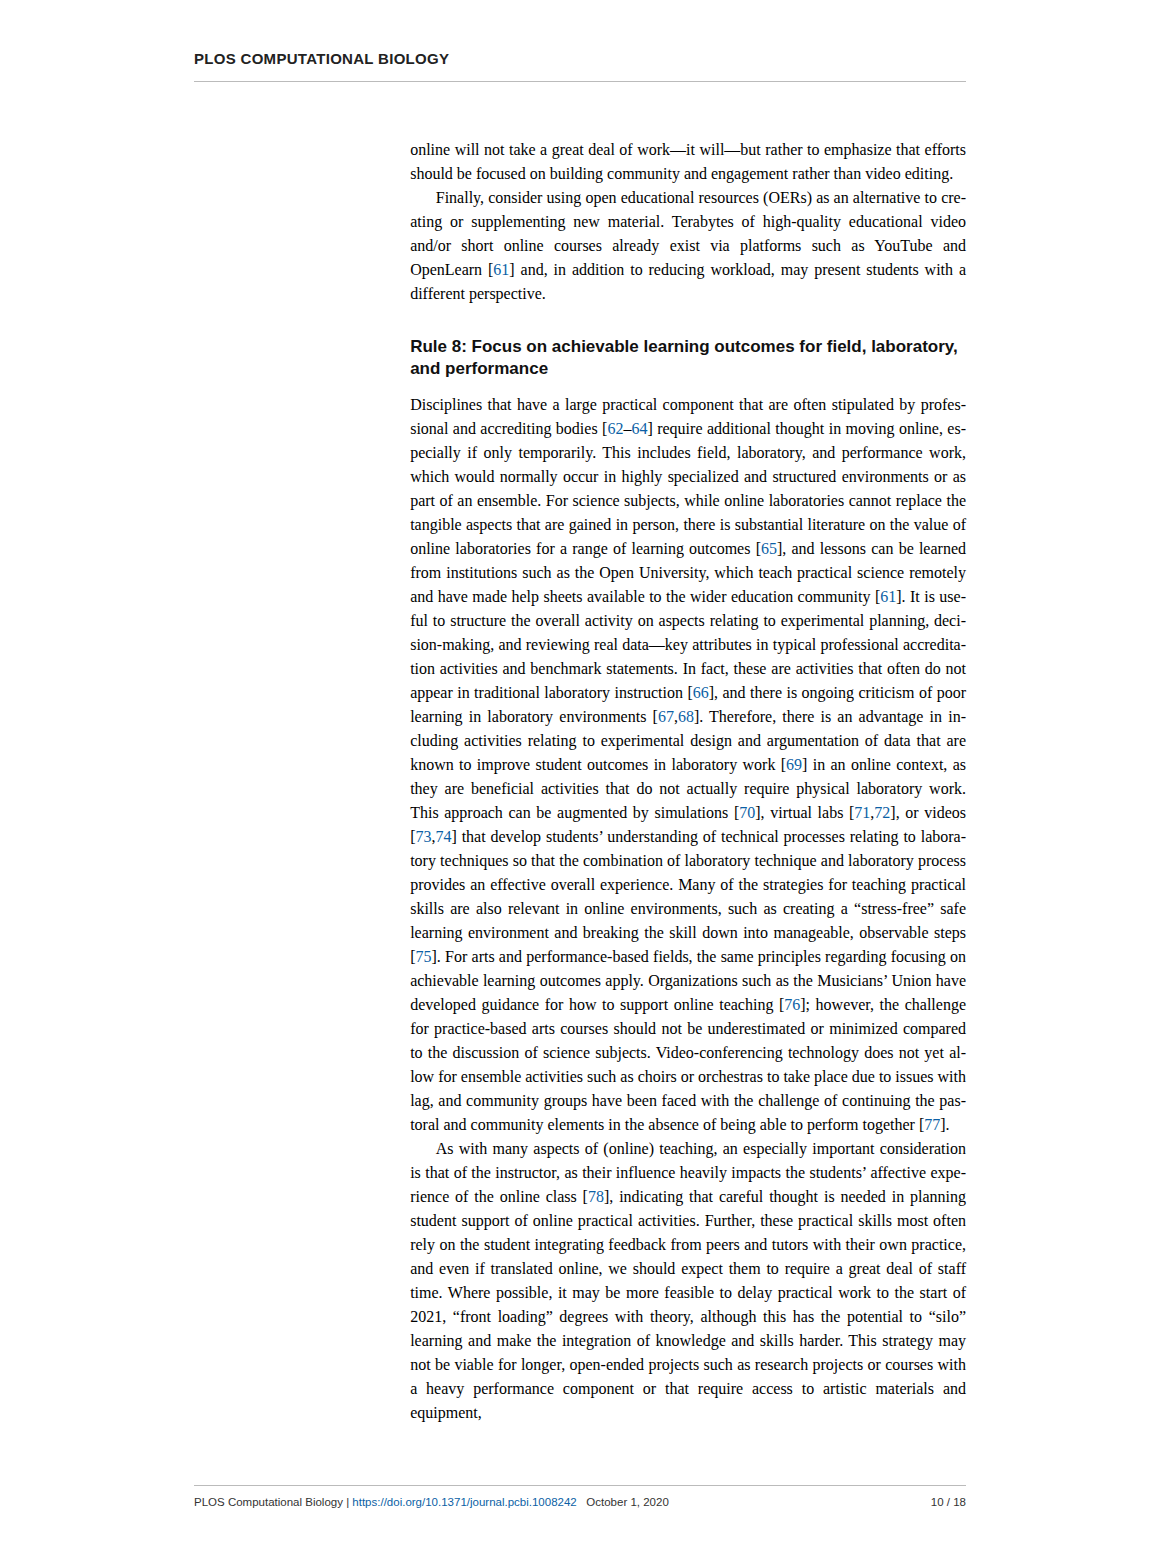PLOS COMPUTATIONAL BIOLOGY
online will not take a great deal of work—it will—but rather to emphasize that efforts should be focused on building community and engagement rather than video editing.
Finally, consider using open educational resources (OERs) as an alternative to creating or supplementing new material. Terabytes of high-quality educational video and/or short online courses already exist via platforms such as YouTube and OpenLearn [61] and, in addition to reducing workload, may present students with a different perspective.
Rule 8: Focus on achievable learning outcomes for field, laboratory, and performance
Disciplines that have a large practical component that are often stipulated by professional and accrediting bodies [62–64] require additional thought in moving online, especially if only temporarily. This includes field, laboratory, and performance work, which would normally occur in highly specialized and structured environments or as part of an ensemble. For science subjects, while online laboratories cannot replace the tangible aspects that are gained in person, there is substantial literature on the value of online laboratories for a range of learning outcomes [65], and lessons can be learned from institutions such as the Open University, which teach practical science remotely and have made help sheets available to the wider education community [61]. It is useful to structure the overall activity on aspects relating to experimental planning, decision-making, and reviewing real data—key attributes in typical professional accreditation activities and benchmark statements. In fact, these are activities that often do not appear in traditional laboratory instruction [66], and there is ongoing criticism of poor learning in laboratory environments [67,68]. Therefore, there is an advantage in including activities relating to experimental design and argumentation of data that are known to improve student outcomes in laboratory work [69] in an online context, as they are beneficial activities that do not actually require physical laboratory work. This approach can be augmented by simulations [70], virtual labs [71,72], or videos [73,74] that develop students’ understanding of technical processes relating to laboratory techniques so that the combination of laboratory technique and laboratory process provides an effective overall experience. Many of the strategies for teaching practical skills are also relevant in online environments, such as creating a “stress-free” safe learning environment and breaking the skill down into manageable, observable steps [75]. For arts and performance-based fields, the same principles regarding focusing on achievable learning outcomes apply. Organizations such as the Musicians’ Union have developed guidance for how to support online teaching [76]; however, the challenge for practice-based arts courses should not be underestimated or minimized compared to the discussion of science subjects. Video-conferencing technology does not yet allow for ensemble activities such as choirs or orchestras to take place due to issues with lag, and community groups have been faced with the challenge of continuing the pastoral and community elements in the absence of being able to perform together [77].
As with many aspects of (online) teaching, an especially important consideration is that of the instructor, as their influence heavily impacts the students’ affective experience of the online class [78], indicating that careful thought is needed in planning student support of online practical activities. Further, these practical skills most often rely on the student integrating feedback from peers and tutors with their own practice, and even if translated online, we should expect them to require a great deal of staff time. Where possible, it may be more feasible to delay practical work to the start of 2021, “front loading” degrees with theory, although this has the potential to “silo” learning and make the integration of knowledge and skills harder. This strategy may not be viable for longer, open-ended projects such as research projects or courses with a heavy performance component or that require access to artistic materials and equipment,
PLOS Computational Biology | https://doi.org/10.1371/journal.pcbi.1008242 October 1, 2020
10 / 18